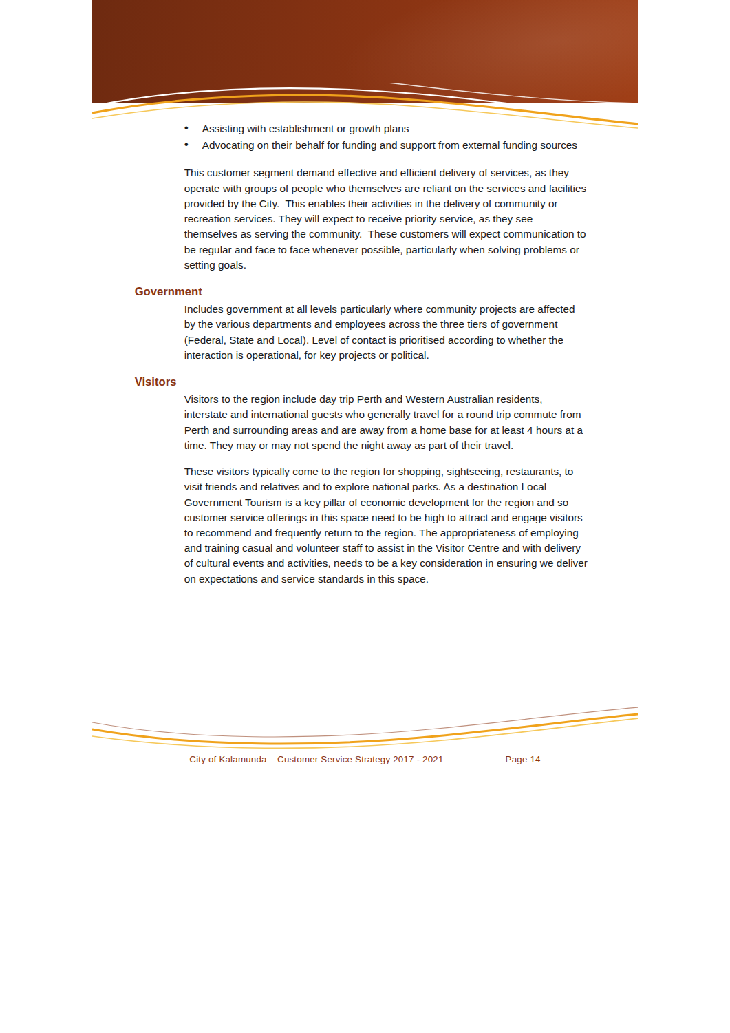Assisting with establishment or growth plans
Advocating on their behalf for funding and support from external funding sources
This customer segment demand effective and efficient delivery of services, as they operate with groups of people who themselves are reliant on the services and facilities provided by the City. This enables their activities in the delivery of community or recreation services. They will expect to receive priority service, as they see themselves as serving the community. These customers will expect communication to be regular and face to face whenever possible, particularly when solving problems or setting goals.
Government
Includes government at all levels particularly where community projects are affected by the various departments and employees across the three tiers of government (Federal, State and Local). Level of contact is prioritised according to whether the interaction is operational, for key projects or political.
Visitors
Visitors to the region include day trip Perth and Western Australian residents, interstate and international guests who generally travel for a round trip commute from Perth and surrounding areas and are away from a home base for at least 4 hours at a time. They may or may not spend the night away as part of their travel.
These visitors typically come to the region for shopping, sightseeing, restaurants, to visit friends and relatives and to explore national parks. As a destination Local Government Tourism is a key pillar of economic development for the region and so customer service offerings in this space need to be high to attract and engage visitors to recommend and frequently return to the region. The appropriateness of employing and training casual and volunteer staff to assist in the Visitor Centre and with delivery of cultural events and activities, needs to be a key consideration in ensuring we deliver on expectations and service standards in this space.
City of Kalamunda – Customer Service Strategy 2017 - 2021Page 14